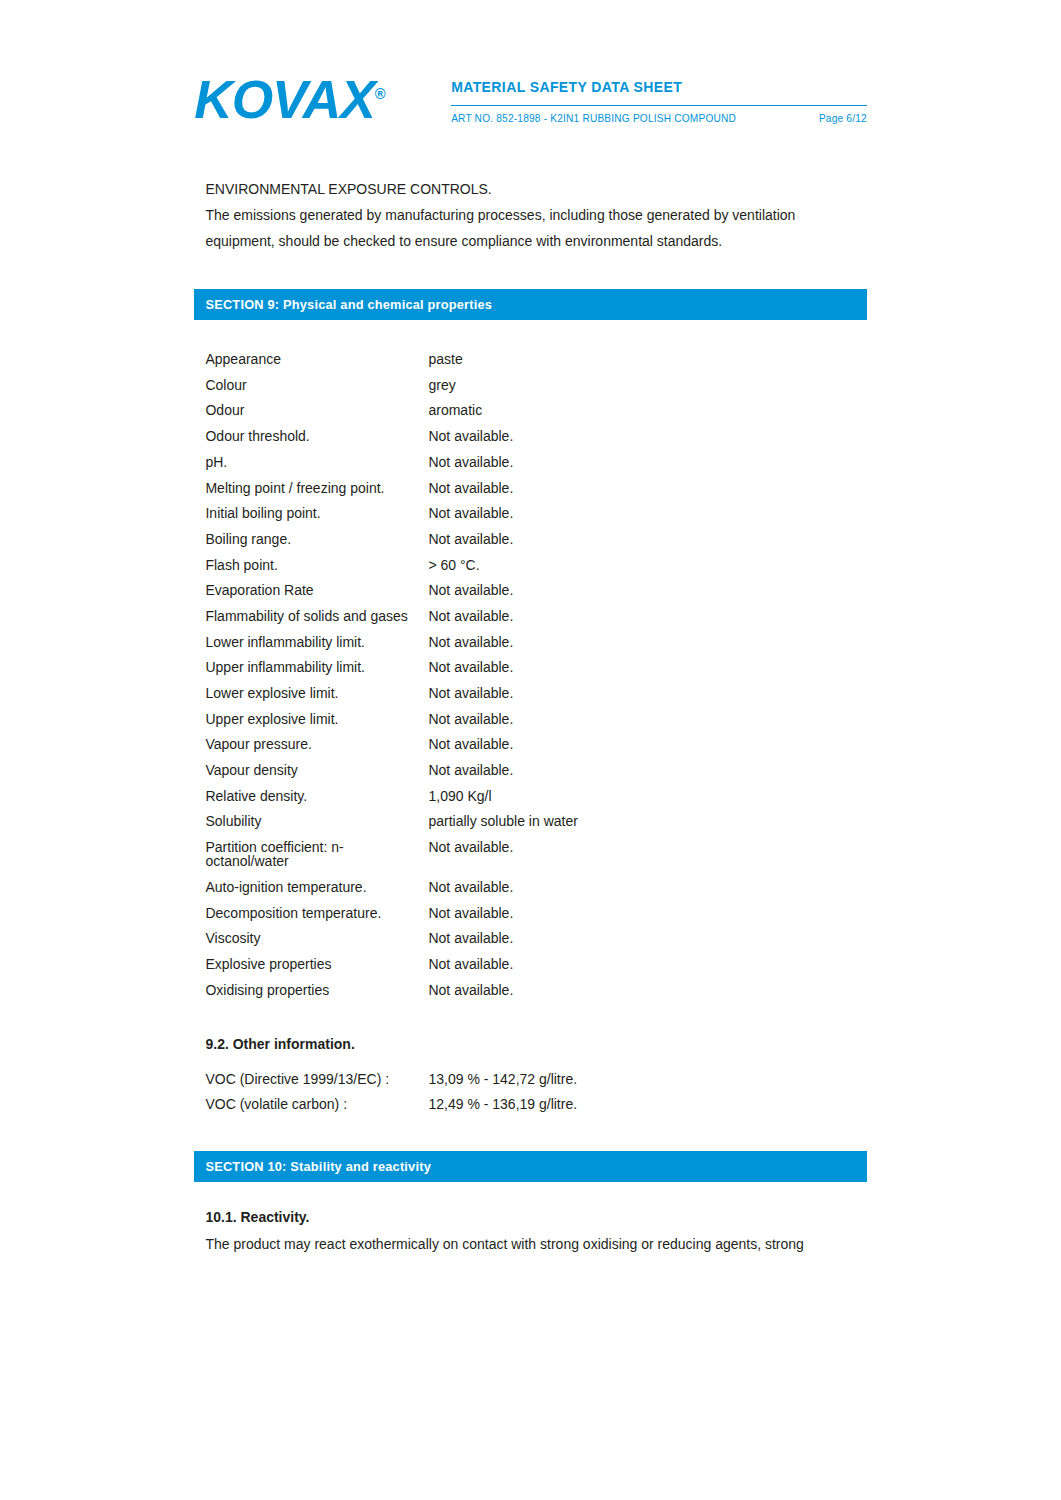KOVAX®
Material Safety Data Sheet
ART NO. 852-1898 - K2IN1 RUBBING POLISH COMPOUND Page 6/12
ENVIRONMENTAL EXPOSURE CONTROLS.
The emissions generated by manufacturing processes, including those generated by ventilation equipment, should be checked to ensure compliance with environmental standards.
SECTION 9: Physical and chemical properties
| Appearance | paste |
| Colour | grey |
| Odour | aromatic |
| Odour threshold. | Not available. |
| pH. | Not available. |
| Melting point / freezing point. | Not available. |
| Initial boiling point. | Not available. |
| Boiling range. | Not available. |
| Flash point. | > 60 °C. |
| Evaporation Rate | Not available. |
| Flammability of solids and gases | Not available. |
| Lower inflammability limit. | Not available. |
| Upper inflammability limit. | Not available. |
| Lower explosive limit. | Not available. |
| Upper explosive limit. | Not available. |
| Vapour pressure. | Not available. |
| Vapour density | Not available. |
| Relative density. | 1,090 Kg/l |
| Solubility | partially soluble in water |
| Partition coefficient: n-octanol/water | Not available. |
| Auto-ignition temperature. | Not available. |
| Decomposition temperature. | Not available. |
| Viscosity | Not available. |
| Explosive properties | Not available. |
| Oxidising properties | Not available. |
9.2. Other information.
| VOC (Directive 1999/13/EC) : | 13,09 % - 142,72 g/litre. |
| VOC (volatile carbon) : | 12,49 % - 136,19 g/litre. |
SECTION 10: Stability and reactivity
10.1. Reactivity.
The product may react exothermically on contact with strong oxidising or reducing agents, strong